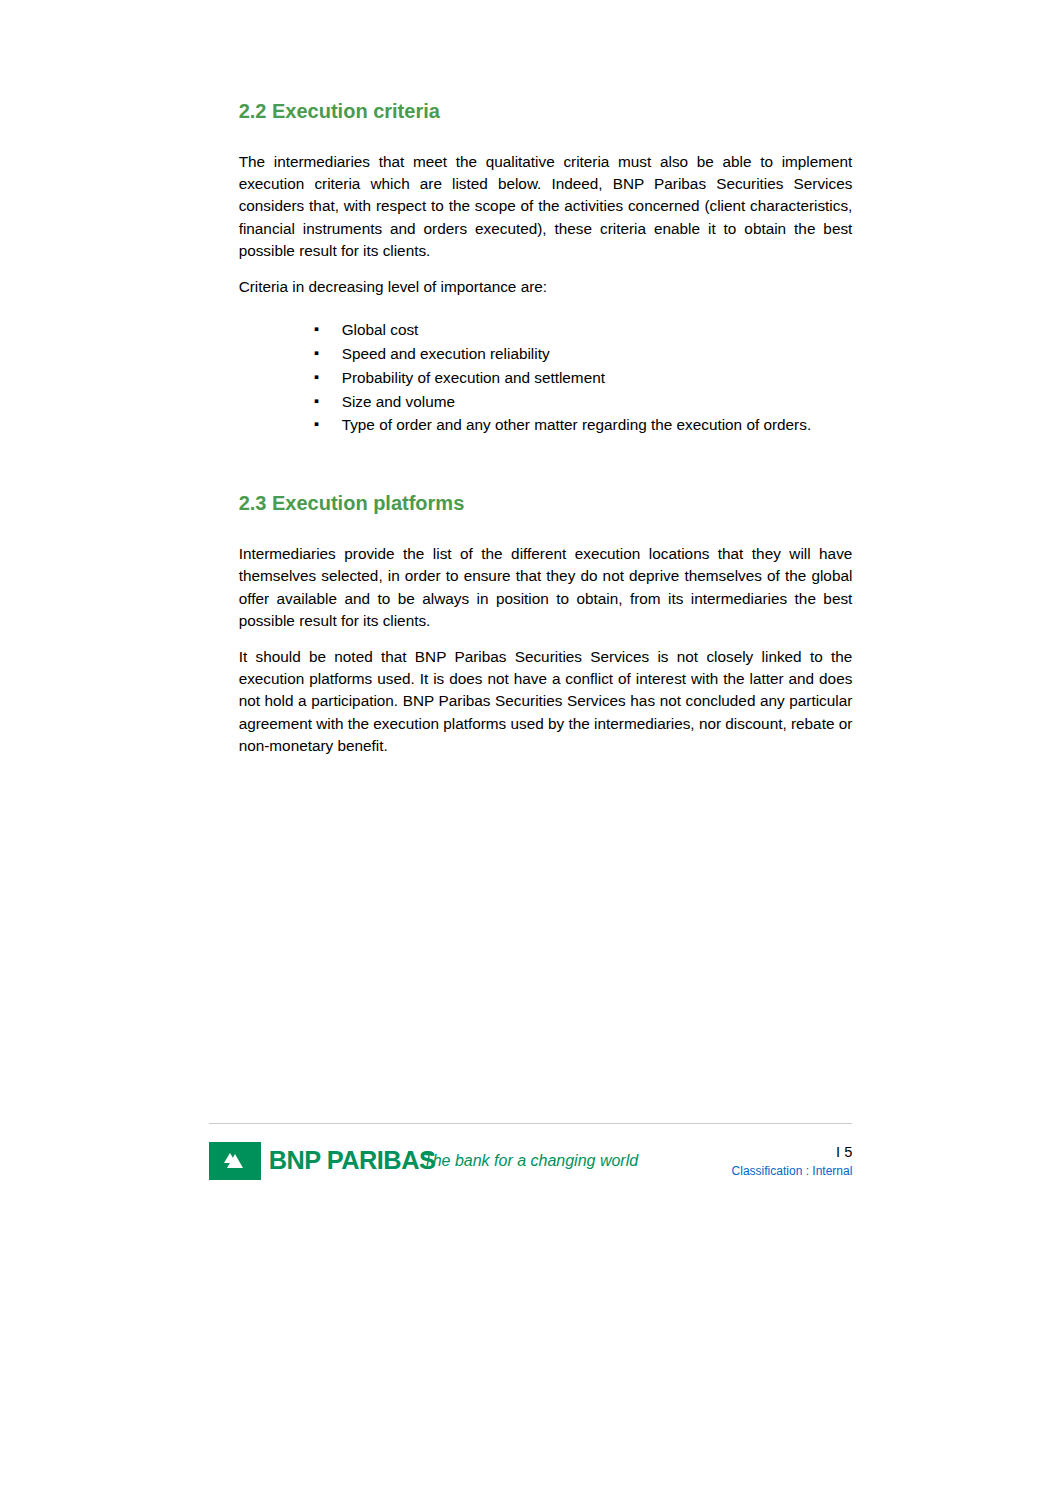2.2 Execution criteria
The intermediaries that meet the qualitative criteria must also be able to implement execution criteria which are listed below. Indeed, BNP Paribas Securities Services considers that, with respect to the scope of the activities concerned (client characteristics, financial instruments and orders executed), these criteria enable it to obtain the best possible result for its clients.
Criteria in decreasing level of importance are:
Global cost
Speed and execution reliability
Probability of execution and settlement
Size and volume
Type of order and any other matter regarding the execution of orders.
2.3 Execution platforms
Intermediaries provide the list of the different execution locations that they will have themselves selected, in order to ensure that they do not deprive themselves of the global offer available and to be always in position to obtain, from its intermediaries the best possible result for its clients.
It should be noted that BNP Paribas Securities Services is not closely linked to the execution platforms used. It is does not have a conflict of interest with the latter and does not hold a participation. BNP Paribas Securities Services has not concluded any particular agreement with the execution platforms used by the intermediaries, nor discount, rebate or non-monetary benefit.
BNP PARIBAS
The bank for a changing world
I 5
Classification : Internal